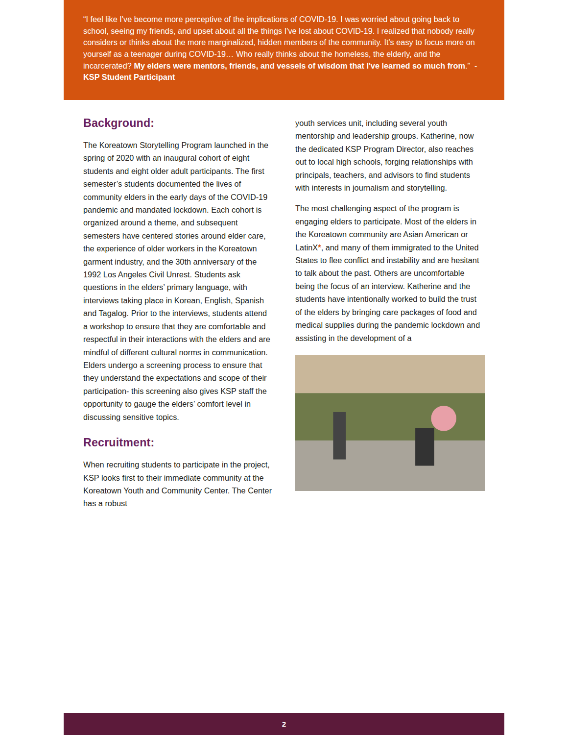“I feel like I've become more perceptive of the implications of COVID-19. I was worried about going back to school, seeing my friends, and upset about all the things I've lost about COVID-19. I realized that nobody really considers or thinks about the more marginalized, hidden members of the community. It's easy to focus more on yourself as a teenager during COVID-19… Who really thinks about the homeless, the elderly, and the incarcerated? My elders were mentors, friends, and vessels of wisdom that I've learned so much from.” - KSP Student Participant
Background:
The Koreatown Storytelling Program launched in the spring of 2020 with an inaugural cohort of eight students and eight older adult participants. The first semester’s students documented the lives of community elders in the early days of the COVID-19 pandemic and mandated lockdown. Each cohort is organized around a theme, and subsequent semesters have centered stories around elder care, the experience of older workers in the Koreatown garment industry, and the 30th anniversary of the 1992 Los Angeles Civil Unrest. Students ask questions in the elders’ primary language, with interviews taking place in Korean, English, Spanish and Tagalog. Prior to the interviews, students attend a workshop to ensure that they are comfortable and respectful in their interactions with the elders and are mindful of different cultural norms in communication. Elders undergo a screening process to ensure that they understand the expectations and scope of their participation- this screening also gives KSP staff the opportunity to gauge the elders’ comfort level in discussing sensitive topics.
Recruitment:
When recruiting students to participate in the project, KSP looks first to their immediate community at the Koreatown Youth and Community Center. The Center has a robust
youth services unit, including several youth mentorship and leadership groups. Katherine, now the dedicated KSP Program Director, also reaches out to local high schools, forging relationships with principals, teachers, and advisors to find students with interests in journalism and storytelling.
The most challenging aspect of the program is engaging elders to participate. Most of the elders in the Koreatown community are Asian American or LatinX*, and many of them immigrated to the United States to flee conflict and instability and are hesitant to talk about the past. Others are uncomfortable being the focus of an interview. Katherine and the students have intentionally worked to build the trust of the elders by bringing care packages of food and medical supplies during the pandemic lockdown and assisting in the development of a
2